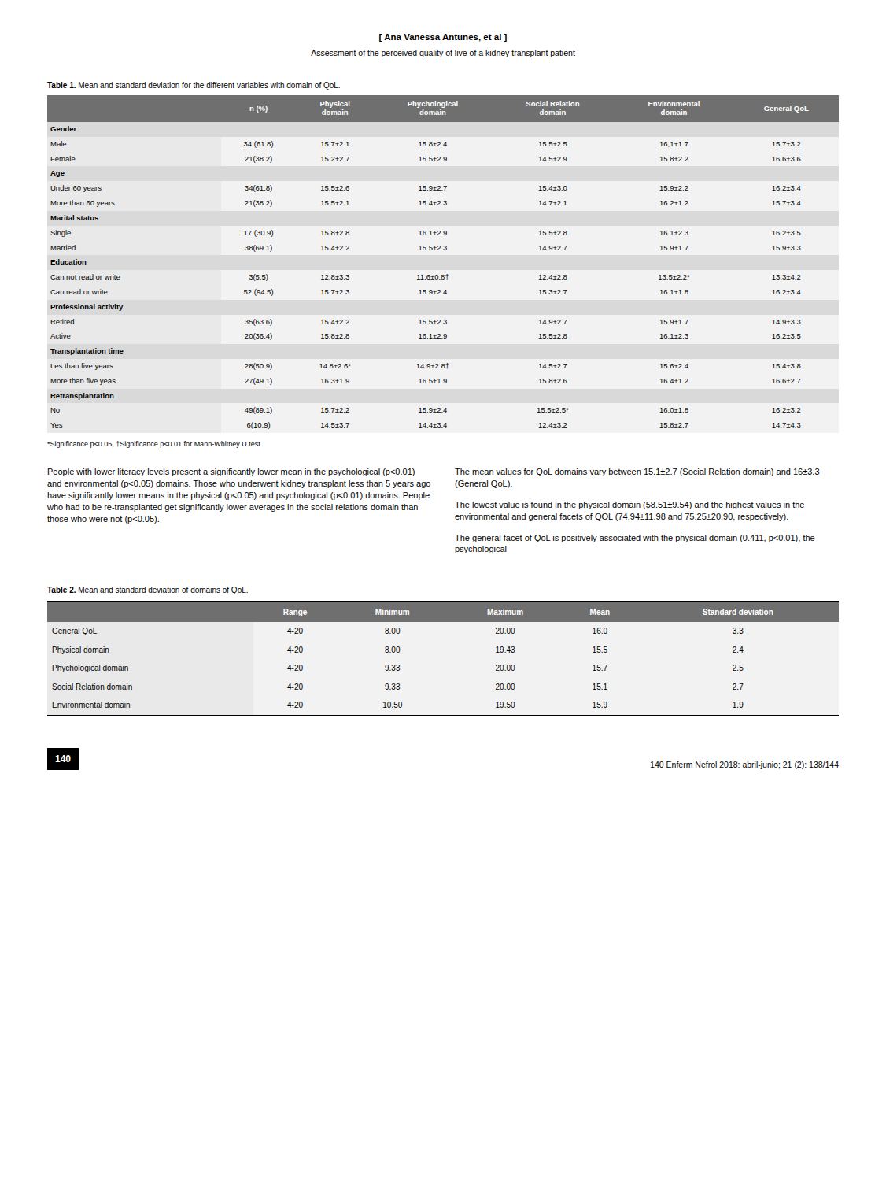[ Ana Vanessa Antunes, et al ]
Assessment of the perceived quality of live of a kidney transplant patient
Table 1. Mean and standard deviation for the different variables with domain of QoL.
| | n (%) | Physical domain | Phychological domain | Social Relation domain | Environmental domain | General QoL |
| --- | --- | --- | --- | --- | --- | --- |
| Gender | | | | | | |
| Male | 34 (61.8) | 15.7±2.1 | 15.8±2.4 | 15.5±2.5 | 16,1±1.7 | 15.7±3.2 |
| Female | 21(38.2) | 15.2±2.7 | 15.5±2.9 | 14.5±2.9 | 15.8±2.2 | 16.6±3.6 |
| Age | | | | | | |
| Under 60 years | 34(61.8) | 15,5±2.6 | 15.9±2.7 | 15.4±3.0 | 15.9±2.2 | 16.2±3.4 |
| More than 60 years | 21(38.2) | 15.5±2.1 | 15.4±2.3 | 14.7±2.1 | 16.2±1.2 | 15.7±3.4 |
| Marital status | | | | | | |
| Single | 17 (30.9) | 15.8±2.8 | 16.1±2.9 | 15.5±2.8 | 16.1±2.3 | 16.2±3.5 |
| Married | 38(69.1) | 15.4±2.2 | 15.5±2.3 | 14.9±2.7 | 15.9±1.7 | 15.9±3.3 |
| Education | | | | | | |
| Can not read or write | 3(5.5) | 12,8±3.3 | 11.6±0.8† | 12.4±2.8 | 13.5±2.2* | 13.3±4.2 |
| Can read or write | 52 (94.5) | 15.7±2.3 | 15.9±2.4 | 15.3±2.7 | 16.1±1.8 | 16.2±3.4 |
| Professional activity | | | | | | |
| Retired | 35(63.6) | 15.4±2.2 | 15.5±2.3 | 14.9±2.7 | 15.9±1.7 | 14.9±3.3 |
| Active | 20(36.4) | 15.8±2.8 | 16.1±2.9 | 15.5±2.8 | 16.1±2.3 | 16.2±3.5 |
| Transplantation time | | | | | | |
| Les than five years | 28(50.9) | 14.8±2.6* | 14.9±2.8† | 14.5±2.7 | 15.6±2.4 | 15.4±3.8 |
| More than five yeas | 27(49.1) | 16.3±1.9 | 16.5±1.9 | 15.8±2.6 | 16.4±1.2 | 16.6±2.7 |
| Retransplantation | | | | | | |
| No | 49(89.1) | 15.7±2.2 | 15.9±2.4 | 15.5±2.5* | 16.0±1.8 | 16.2±3.2 |
| Yes | 6(10.9) | 14.5±3.7 | 14.4±3.4 | 12.4±3.2 | 15.8±2.7 | 14.7±4.3 |
*Significance p<0.05, †Significance p<0.01 for Mann-Whitney U test.
People with lower literacy levels present a significantly lower mean in the psychological (p<0.01) and environmental (p<0.05) domains. Those who underwent kidney transplant less than 5 years ago have significantly lower means in the physical (p<0.05) and psychological (p<0.01) domains. People who had to be re-transplanted get significantly lower averages in the social relations domain than those who were not (p<0.05).
The mean values for QoL domains vary between 15.1±2.7 (Social Relation domain) and 16±3.3 (General QoL).
The lowest value is found in the physical domain (58.51±9.54) and the highest values in the environmental and general facets of QOL (74.94±11.98 and 75.25±20.90, respectively).
The general facet of QoL is positively associated with the physical domain (0.411, p<0.01), the psychological
Table 2. Mean and standard deviation of domains of QoL.
| | Range | Minimum | Maximum | Mean | Standard deviation |
| --- | --- | --- | --- | --- | --- |
| General QoL | 4-20 | 8.00 | 20.00 | 16.0 | 3.3 |
| Physical domain | 4-20 | 8.00 | 19.43 | 15.5 | 2.4 |
| Phychological domain | 4-20 | 9.33 | 20.00 | 15.7 | 2.5 |
| Social Relation domain | 4-20 | 9.33 | 20.00 | 15.1 | 2.7 |
| Environmental domain | 4-20 | 10.50 | 19.50 | 15.9 | 1.9 |
140
140 Enferm Nefrol 2018: abril-junio; 21 (2): 138/144